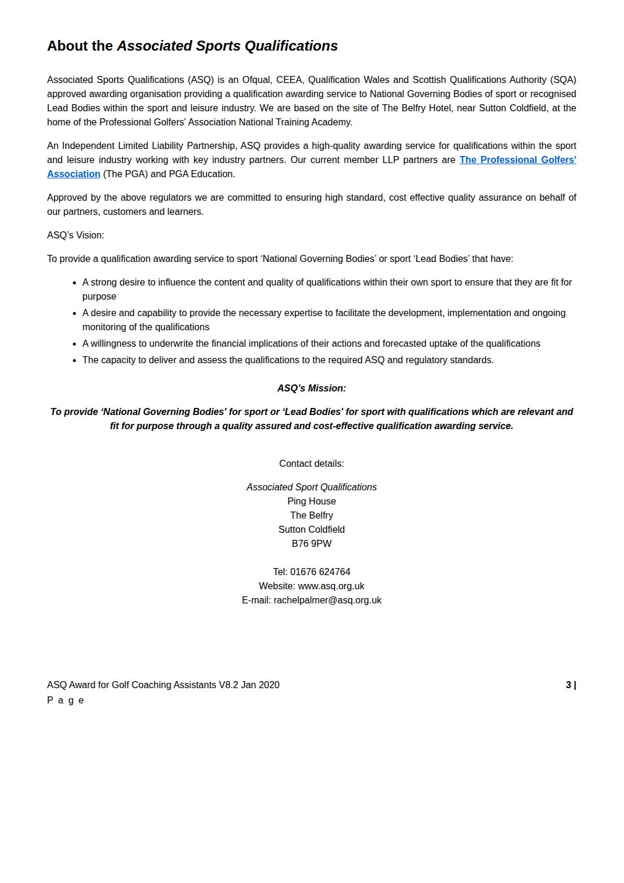About the Associated Sports Qualifications
Associated Sports Qualifications (ASQ) is an Ofqual, CEEA, Qualification Wales and Scottish Qualifications Authority (SQA) approved awarding organisation providing a qualification awarding service to National Governing Bodies of sport or recognised Lead Bodies within the sport and leisure industry. We are based on the site of The Belfry Hotel, near Sutton Coldfield, at the home of the Professional Golfers' Association National Training Academy.
An Independent Limited Liability Partnership, ASQ provides a high-quality awarding service for qualifications within the sport and leisure industry working with key industry partners. Our current member LLP partners are The Professional Golfers' Association (The PGA) and PGA Education.
Approved by the above regulators we are committed to ensuring high standard, cost effective quality assurance on behalf of our partners, customers and learners.
ASQ’s Vision:
To provide a qualification awarding service to sport ‘National Governing Bodies’ or sport ‘Lead Bodies’ that have:
A strong desire to influence the content and quality of qualifications within their own sport to ensure that they are fit for purpose
A desire and capability to provide the necessary expertise to facilitate the development, implementation and ongoing monitoring of the qualifications
A willingness to underwrite the financial implications of their actions and forecasted uptake of the qualifications
The capacity to deliver and assess the qualifications to the required ASQ and regulatory standards.
ASQ’s Mission:
To provide ‘National Governing Bodies' for sport or ‘Lead Bodies' for sport with qualifications which are relevant and fit for purpose through a quality assured and cost-effective qualification awarding service.
Contact details:
Associated Sport Qualifications
Ping House
The Belfry
Sutton Coldfield
B76 9PW
Tel: 01676 624764
Website: www.asq.org.uk
E-mail: rachelpalmer@asq.org.uk
ASQ Award for Golf Coaching Assistants V8.2 Jan 2020 3 |
P a g e